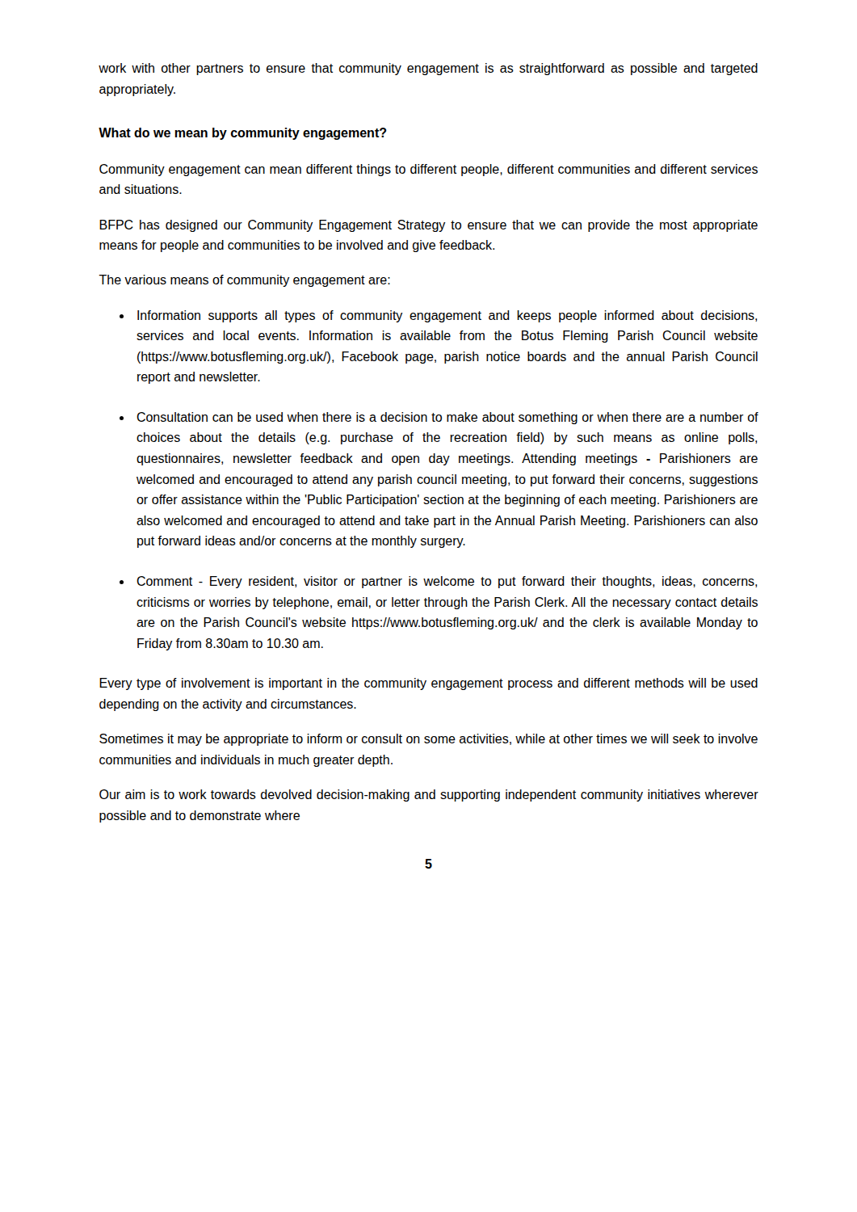work with other partners to ensure that community engagement is as straightforward as possible and targeted appropriately.
What do we mean by community engagement?
Community engagement can mean different things to different people, different communities and different services and situations.
BFPC has designed our Community Engagement Strategy to ensure that we can provide the most appropriate means for people and communities to be involved and give feedback.
The various means of community engagement are:
Information supports all types of community engagement and keeps people informed about decisions, services and local events. Information is available from the Botus Fleming Parish Council website (https://www.botusfleming.org.uk/), Facebook page, parish notice boards and the annual Parish Council report and newsletter.
Consultation can be used when there is a decision to make about something or when there are a number of choices about the details (e.g. purchase of the recreation field) by such means as online polls, questionnaires, newsletter feedback and open day meetings. Attending meetings - Parishioners are welcomed and encouraged to attend any parish council meeting, to put forward their concerns, suggestions or offer assistance within the 'Public Participation' section at the beginning of each meeting. Parishioners are also welcomed and encouraged to attend and take part in the Annual Parish Meeting. Parishioners can also put forward ideas and/or concerns at the monthly surgery.
Comment - Every resident, visitor or partner is welcome to put forward their thoughts, ideas, concerns, criticisms or worries by telephone, email, or letter through the Parish Clerk. All the necessary contact details are on the Parish Council's website https://www.botusfleming.org.uk/ and the clerk is available Monday to Friday from 8.30am to 10.30 am.
Every type of involvement is important in the community engagement process and different methods will be used depending on the activity and circumstances.
Sometimes it may be appropriate to inform or consult on some activities, while at other times we will seek to involve communities and individuals in much greater depth.
Our aim is to work towards devolved decision-making and supporting independent community initiatives wherever possible and to demonstrate where
5